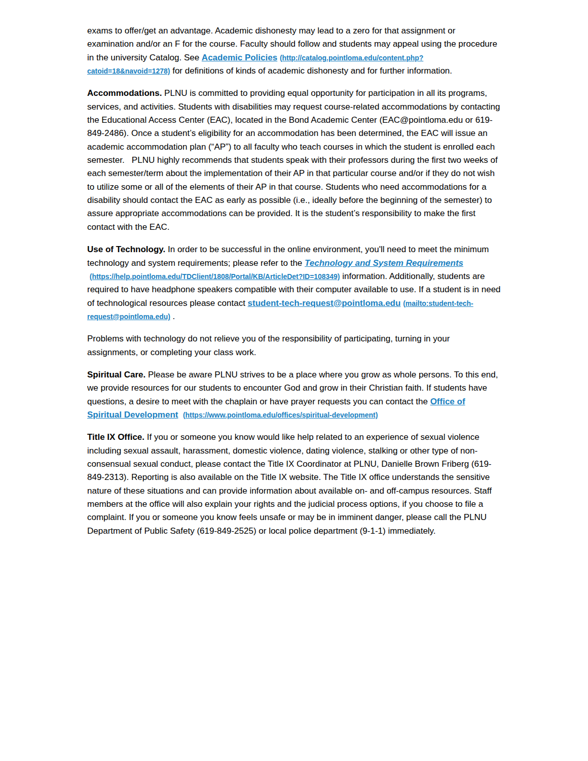exams to offer/get an advantage. Academic dishonesty may lead to a zero for that assignment or examination and/or an F for the course. Faculty should follow and students may appeal using the procedure in the university Catalog. See Academic Policies (http://catalog.pointloma.edu/content.php?catoid=18&navoid=1278) for definitions of kinds of academic dishonesty and for further information.
Accommodations. PLNU is committed to providing equal opportunity for participation in all its programs, services, and activities. Students with disabilities may request course-related accommodations by contacting the Educational Access Center (EAC), located in the Bond Academic Center (EAC@pointloma.edu or 619-849-2486). Once a student’s eligibility for an accommodation has been determined, the EAC will issue an academic accommodation plan (“AP”) to all faculty who teach courses in which the student is enrolled each semester. PLNU highly recommends that students speak with their professors during the first two weeks of each semester/term about the implementation of their AP in that particular course and/or if they do not wish to utilize some or all of the elements of their AP in that course. Students who need accommodations for a disability should contact the EAC as early as possible (i.e., ideally before the beginning of the semester) to assure appropriate accommodations can be provided. It is the student’s responsibility to make the first contact with the EAC.
Use of Technology. In order to be successful in the online environment, you'll need to meet the minimum technology and system requirements; please refer to the Technology and System Requirements (https://help.pointloma.edu/TDClient/1808/Portal/KB/ArticleDet?ID=108349) information. Additionally, students are required to have headphone speakers compatible with their computer available to use. If a student is in need of technological resources please contact student-tech-request@pointloma.edu (mailto:student-tech-request@pointloma.edu) .
Problems with technology do not relieve you of the responsibility of participating, turning in your assignments, or completing your class work.
Spiritual Care. Please be aware PLNU strives to be a place where you grow as whole persons. To this end, we provide resources for our students to encounter God and grow in their Christian faith. If students have questions, a desire to meet with the chaplain or have prayer requests you can contact the Office of Spiritual Development (https://www.pointloma.edu/offices/spiritual-development)
Title IX Office. If you or someone you know would like help related to an experience of sexual violence including sexual assault, harassment, domestic violence, dating violence, stalking or other type of non-consensual sexual conduct, please contact the Title IX Coordinator at PLNU, Danielle Brown Friberg (619-849-2313). Reporting is also available on the Title IX website. The Title IX office understands the sensitive nature of these situations and can provide information about available on- and off-campus resources. Staff members at the office will also explain your rights and the judicial process options, if you choose to file a complaint. If you or someone you know feels unsafe or may be in imminent danger, please call the PLNU Department of Public Safety (619-849-2525) or local police department (9-1-1) immediately.